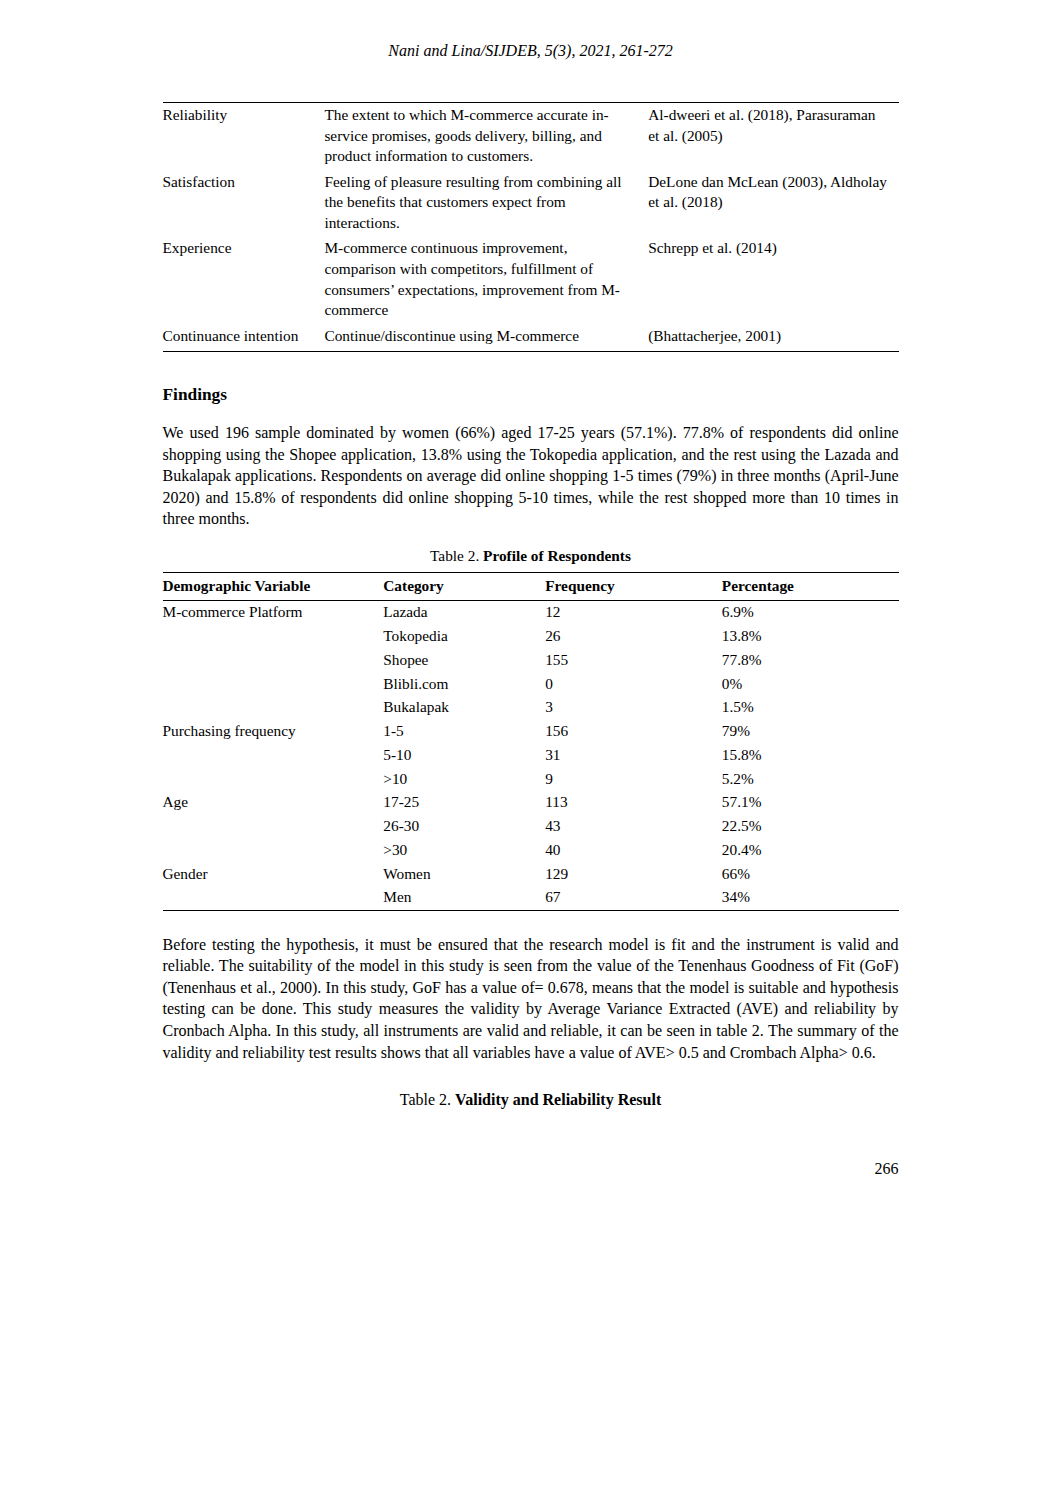Nani and Lina/SIJDEB, 5(3), 2021, 261-272
| Reliability | The extent to which M-commerce accurate in-service promises, goods delivery, billing, and product information to customers. | Al-dweeri et al. (2018), Parasuraman et al. (2005) |
| Satisfaction | Feeling of pleasure resulting from combining all the benefits that customers expect from interactions. | DeLone dan McLean (2003), Aldholay et al. (2018) |
| Experience | M-commerce continuous improvement, comparison with competitors, fulfillment of consumers’ expectations, improvement from M-commerce | Schrepp et al. (2014) |
| Continuance intention | Continue/discontinue using M-commerce | (Bhattacherjee, 2001) |
Findings
We used 196 sample dominated by women (66%) aged 17-25 years (57.1%). 77.8% of respondents did online shopping using the Shopee application, 13.8% using the Tokopedia application, and the rest using the Lazada and Bukalapak applications. Respondents on average did online shopping 1-5 times (79%) in three months (April-June 2020) and 15.8% of respondents did online shopping 5-10 times, while the rest shopped more than 10 times in three months.
Table 2. Profile of Respondents
| Demographic Variable | Category | Frequency | Percentage |
| --- | --- | --- | --- |
| M-commerce Platform | Lazada | 12 | 6.9% |
| | Tokopedia | 26 | 13.8% |
| | Shopee | 155 | 77.8% |
| | Blibli.com | 0 | 0% |
| | Bukalapak | 3 | 1.5% |
| Purchasing frequency | 1-5 | 156 | 79% |
| | 5-10 | 31 | 15.8% |
| | >10 | 9 | 5.2% |
| Age | 17-25 | 113 | 57.1% |
| | 26-30 | 43 | 22.5% |
| | >30 | 40 | 20.4% |
| Gender | Women | 129 | 66% |
| | Men | 67 | 34% |
Before testing the hypothesis, it must be ensured that the research model is fit and the instrument is valid and reliable. The suitability of the model in this study is seen from the value of the Tenenhaus Goodness of Fit (GoF) (Tenenhaus et al., 2000). In this study, GoF has a value of= 0.678, means that the model is suitable and hypothesis testing can be done. This study measures the validity by Average Variance Extracted (AVE) and reliability by Cronbach Alpha. In this study, all instruments are valid and reliable, it can be seen in table 2. The summary of the validity and reliability test results shows that all variables have a value of AVE> 0.5 and Crombach Alpha> 0.6.
Table 2. Validity and Reliability Result
266